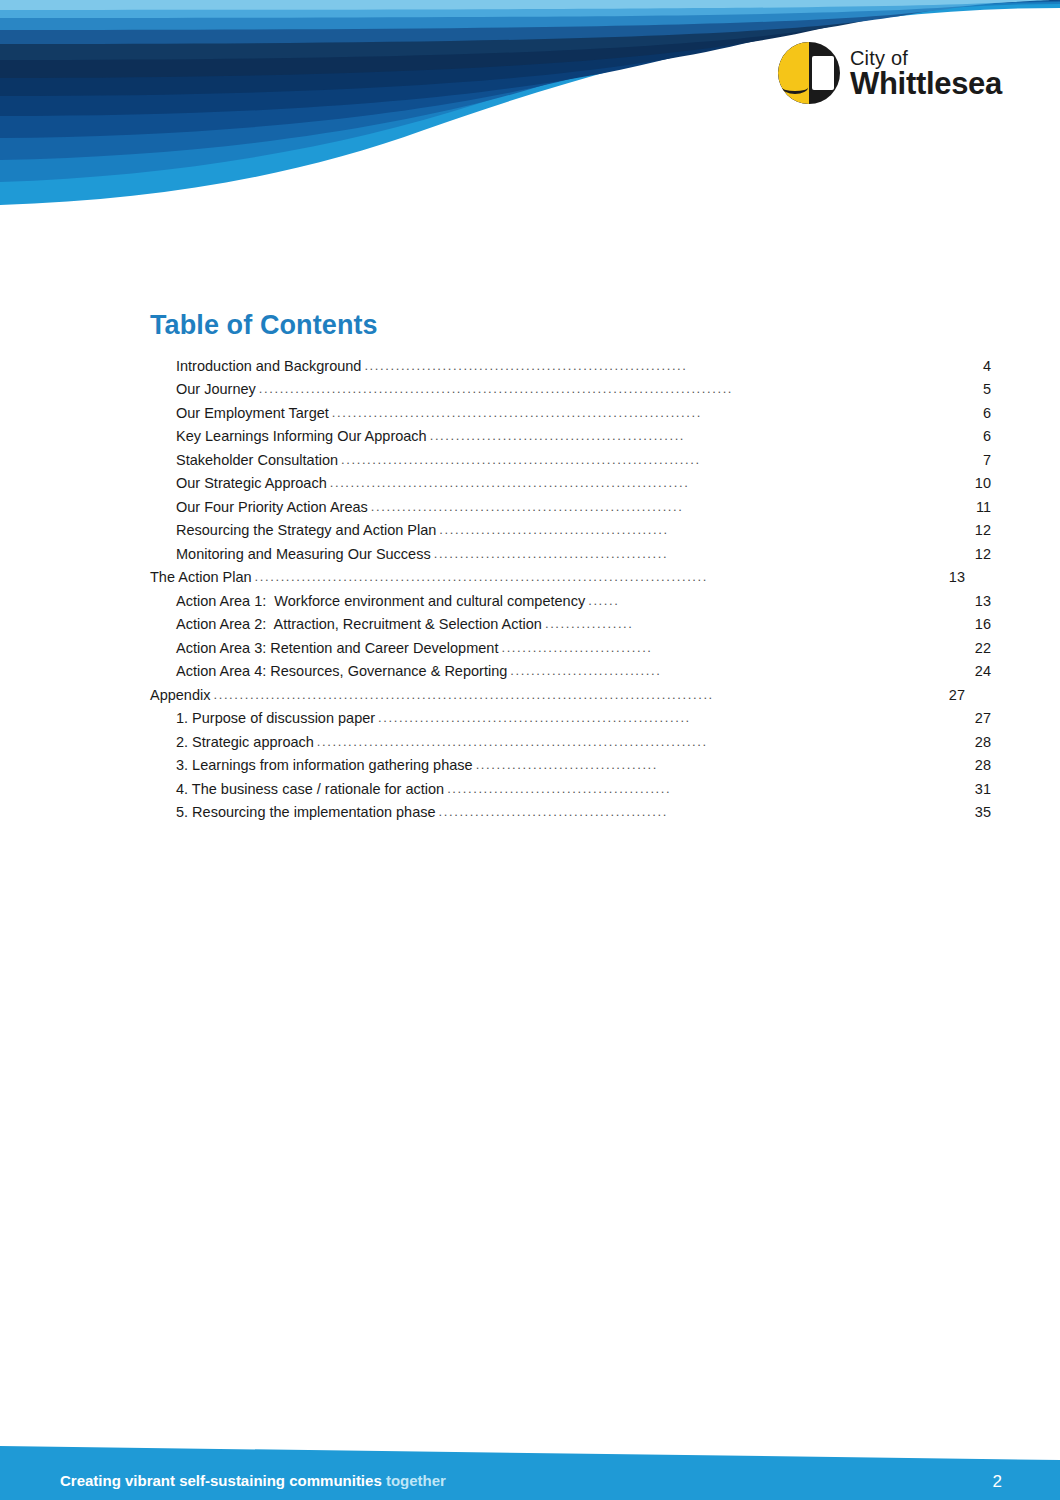City of
Whittlesea
Table of Contents
Introduction and Background.............................................................. 4
Our Journey........................................................................................... 5
Our Employment Target....................................................................... 6
Key Learnings Informing Our Approach................................................. 6
Stakeholder Consultation..................................................................... 7
Our Strategic Approach..................................................................... 10
Our Four Priority Action Areas............................................................ 11
Resourcing the Strategy and Action Plan............................................ 12
Monitoring and Measuring Our Success............................................. 12
The Action Plan....................................................................................... 13
Action Area 1: Workforce environment and cultural competency...... 13
Action Area 2: Attraction, Recruitment & Selection Action................. 16
Action Area 3: Retention and Career Development............................. 22
Action Area 4: Resources, Governance & Reporting............................. 24
Appendix................................................................................................ 27
1. Purpose of discussion paper............................................................ 27
2. Strategic approach........................................................................... 28
3. Learnings from information gathering phase................................... 28
4. The business case / rationale for action........................................... 31
5. Resourcing the implementation phase............................................ 35
Creating vibrant self-sustaining communities together
2